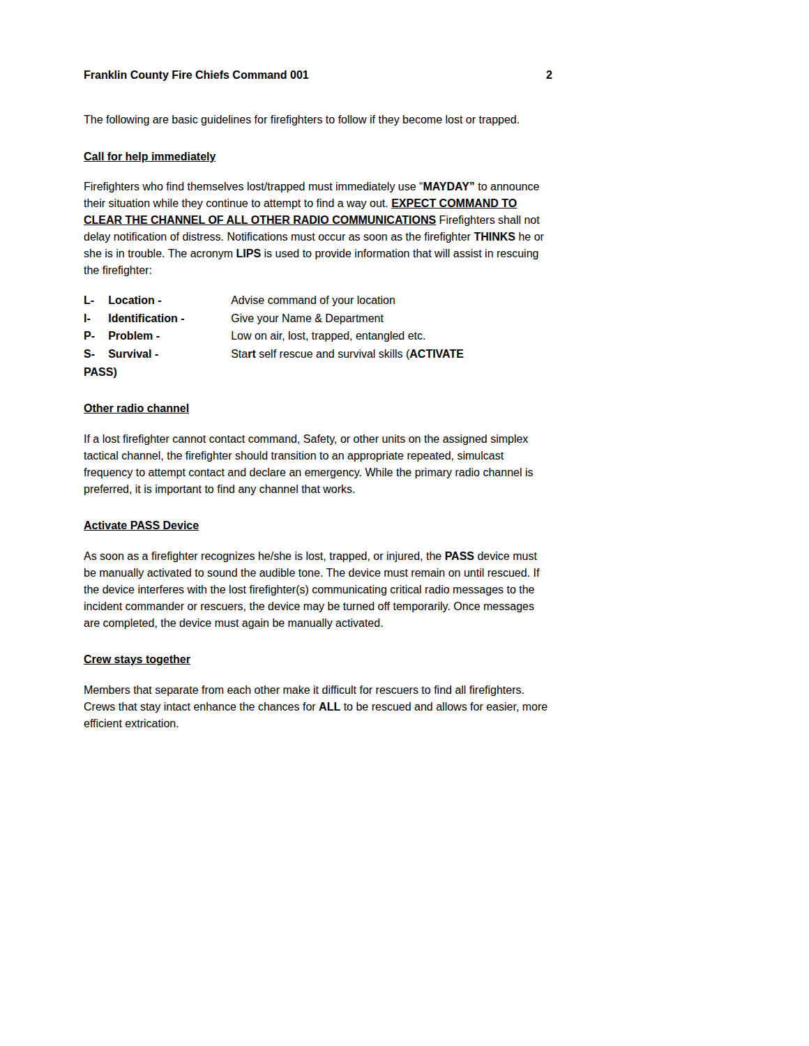Franklin County Fire Chiefs Command 001 2
The following are basic guidelines for firefighters to follow if they become lost or trapped.
Call for help immediately
Firefighters who find themselves lost/trapped must immediately use “MAYDAY” to announce their situation while they continue to attempt to find a way out. EXPECT COMMAND TO CLEAR THE CHANNEL OF ALL OTHER RADIO COMMUNICATIONS Firefighters shall not delay notification of distress. Notifications must occur as soon as the firefighter THINKS he or she is in trouble. The acronym LIPS is used to provide information that will assist in rescuing the firefighter:
L- Location - Advise command of your location
I- Identification - Give your Name & Department
P- Problem - Low on air, lost, trapped, entangled etc.
S- Survival - Start self rescue and survival skills (ACTIVATE
PASS)
Other radio channel
If a lost firefighter cannot contact command, Safety, or other units on the assigned simplex tactical channel, the firefighter should transition to an appropriate repeated, simulcast frequency to attempt contact and declare an emergency. While the primary radio channel is preferred, it is important to find any channel that works.
Activate PASS Device
As soon as a firefighter recognizes he/she is lost, trapped, or injured, the PASS device must be manually activated to sound the audible tone. The device must remain on until rescued. If the device interferes with the lost firefighter(s) communicating critical radio messages to the incident commander or rescuers, the device may be turned off temporarily. Once messages are completed, the device must again be manually activated.
Crew stays together
Members that separate from each other make it difficult for rescuers to find all firefighters. Crews that stay intact enhance the chances for ALL to be rescued and allows for easier, more efficient extrication.